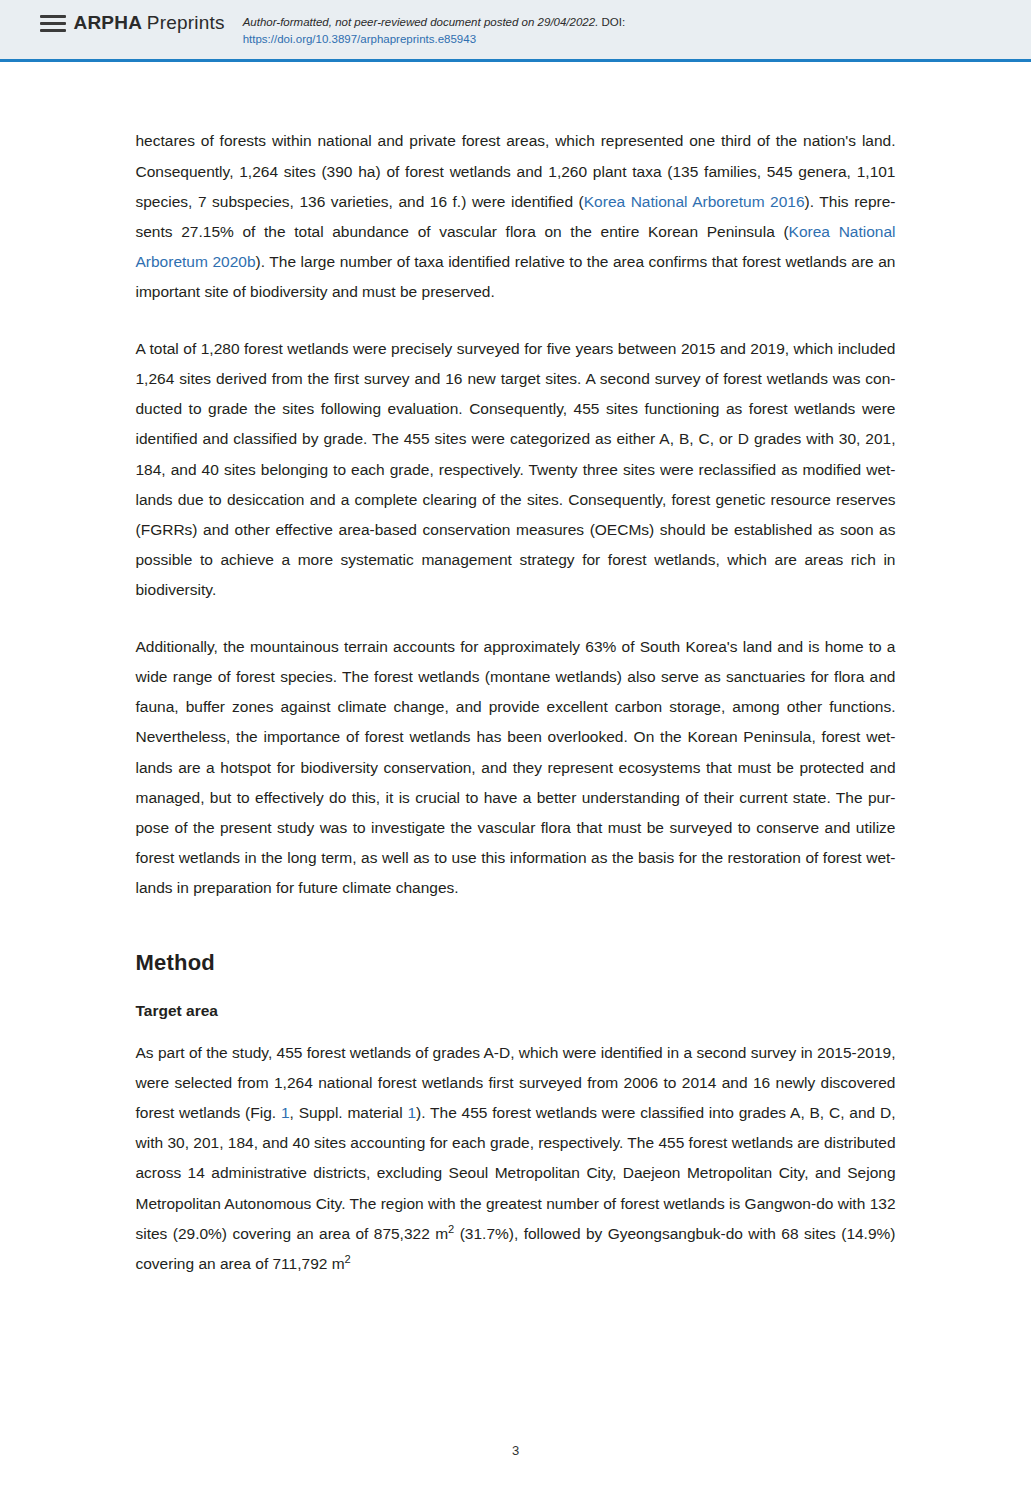ARPHA Preprints
Author-formatted, not peer-reviewed document posted on 29/04/2022. DOI:
https://doi.org/10.3897/arphapreprints.e85943
hectares of forests within national and private forest areas, which represented one third of the nation's land. Consequently, 1,264 sites (390 ha) of forest wetlands and 1,260 plant taxa (135 families, 545 genera, 1,101 species, 7 subspecies, 136 varieties, and 16 f.) were identified (Korea National Arboretum 2016). This represents 27.15% of the total abundance of vascular flora on the entire Korean Peninsula (Korea National Arboretum 2020b). The large number of taxa identified relative to the area confirms that forest wetlands are an important site of biodiversity and must be preserved.
A total of 1,280 forest wetlands were precisely surveyed for five years between 2015 and 2019, which included 1,264 sites derived from the first survey and 16 new target sites. A second survey of forest wetlands was conducted to grade the sites following evaluation. Consequently, 455 sites functioning as forest wetlands were identified and classified by grade. The 455 sites were categorized as either A, B, C, or D grades with 30, 201, 184, and 40 sites belonging to each grade, respectively. Twenty three sites were reclassified as modified wetlands due to desiccation and a complete clearing of the sites. Consequently, forest genetic resource reserves (FGRRs) and other effective area-based conservation measures (OECMs) should be established as soon as possible to achieve a more systematic management strategy for forest wetlands, which are areas rich in biodiversity.
Additionally, the mountainous terrain accounts for approximately 63% of South Korea's land and is home to a wide range of forest species. The forest wetlands (montane wetlands) also serve as sanctuaries for flora and fauna, buffer zones against climate change, and provide excellent carbon storage, among other functions. Nevertheless, the importance of forest wetlands has been overlooked. On the Korean Peninsula, forest wetlands are a hotspot for biodiversity conservation, and they represent ecosystems that must be protected and managed, but to effectively do this, it is crucial to have a better understanding of their current state. The purpose of the present study was to investigate the vascular flora that must be surveyed to conserve and utilize forest wetlands in the long term, as well as to use this information as the basis for the restoration of forest wetlands in preparation for future climate changes.
Method
Target area
As part of the study, 455 forest wetlands of grades A-D, which were identified in a second survey in 2015-2019, were selected from 1,264 national forest wetlands first surveyed from 2006 to 2014 and 16 newly discovered forest wetlands (Fig. 1, Suppl. material 1). The 455 forest wetlands were classified into grades A, B, C, and D, with 30, 201, 184, and 40 sites accounting for each grade, respectively. The 455 forest wetlands are distributed across 14 administrative districts, excluding Seoul Metropolitan City, Daejeon Metropolitan City, and Sejong Metropolitan Autonomous City. The region with the greatest number of forest wetlands is Gangwon-do with 132 sites (29.0%) covering an area of 875,322 m2 (31.7%), followed by Gyeongsangbuk-do with 68 sites (14.9%) covering an area of 711,792 m2
3